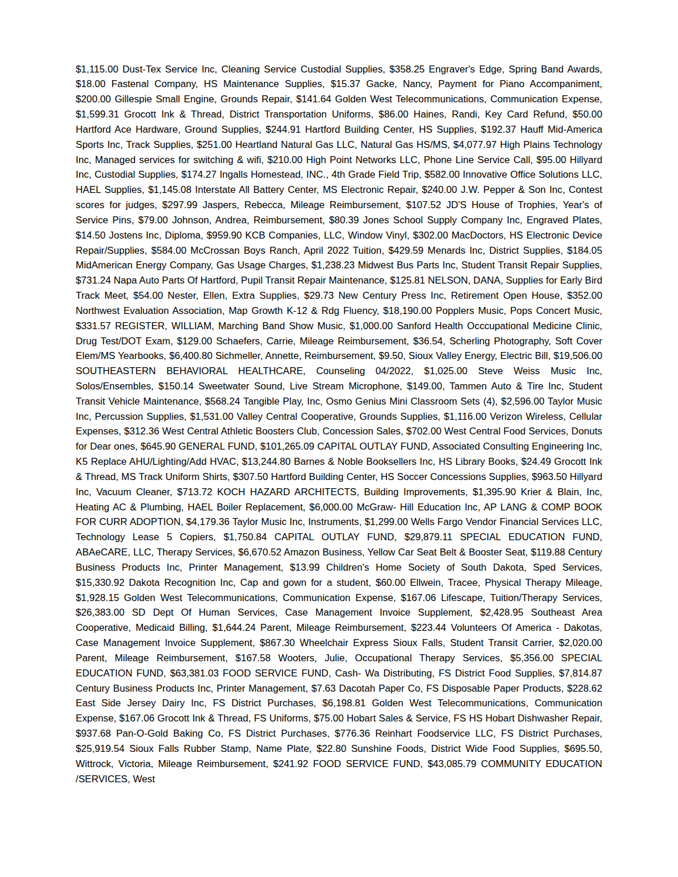$1,115.00 Dust-Tex Service Inc, Cleaning Service Custodial Supplies, $358.25 Engraver's Edge, Spring Band Awards, $18.00 Fastenal Company, HS Maintenance Supplies, $15.37 Gacke, Nancy, Payment for Piano Accompaniment, $200.00 Gillespie Small Engine, Grounds Repair, $141.64 Golden West Telecommunications, Communication Expense, $1,599.31 Grocott Ink & Thread, District Transportation Uniforms, $86.00 Haines, Randi, Key Card Refund, $50.00 Hartford Ace Hardware, Ground Supplies, $244.91 Hartford Building Center, HS Supplies, $192.37 Hauff Mid-America Sports Inc, Track Supplies, $251.00 Heartland Natural Gas LLC, Natural Gas HS/MS, $4,077.97 High Plains Technology Inc, Managed services for switching & wifi, $210.00 High Point Networks LLC, Phone Line Service Call, $95.00 Hillyard Inc, Custodial Supplies, $174.27 Ingalls Homestead, INC., 4th Grade Field Trip, $582.00 Innovative Office Solutions LLC, HAEL Supplies, $1,145.08 Interstate All Battery Center, MS Electronic Repair, $240.00 J.W. Pepper & Son Inc, Contest scores for judges, $297.99 Jaspers, Rebecca, Mileage Reimbursement, $107.52 JD'S House of Trophies, Year's of Service Pins, $79.00 Johnson, Andrea, Reimbursement, $80.39 Jones School Supply Company Inc, Engraved Plates, $14.50 Jostens Inc, Diploma, $959.90 KCB Companies, LLC, Window Vinyl, $302.00 MacDoctors, HS Electronic Device Repair/Supplies, $584.00 McCrossan Boys Ranch, April 2022 Tuition, $429.59 Menards Inc, District Supplies, $184.05 MidAmerican Energy Company, Gas Usage Charges, $1,238.23 Midwest Bus Parts Inc, Student Transit Repair Supplies, $731.24 Napa Auto Parts Of Hartford, Pupil Transit Repair Maintenance, $125.81 NELSON, DANA, Supplies for Early Bird Track Meet, $54.00 Nester, Ellen, Extra Supplies, $29.73 New Century Press Inc, Retirement Open House, $352.00 Northwest Evaluation Association, Map Growth K-12 & Rdg Fluency, $18,190.00 Popplers Music, Pops Concert Music, $331.57 REGISTER, WILLIAM, Marching Band Show Music, $1,000.00 Sanford Health Occcupational Medicine Clinic, Drug Test/DOT Exam, $129.00 Schaefers, Carrie, Mileage Reimbursement, $36.54, Scherling Photography, Soft Cover Elem/MS Yearbooks, $6,400.80 Sichmeller, Annette, Reimbursement, $9.50, Sioux Valley Energy, Electric Bill, $19,506.00 SOUTHEASTERN BEHAVIORAL HEALTHCARE, Counseling 04/2022, $1,025.00 Steve Weiss Music Inc, Solos/Ensembles, $150.14 Sweetwater Sound, Live Stream Microphone, $149.00, Tammen Auto & Tire Inc, Student Transit Vehicle Maintenance, $568.24 Tangible Play, Inc, Osmo Genius Mini Classroom Sets (4), $2,596.00 Taylor Music Inc, Percussion Supplies, $1,531.00 Valley Central Cooperative, Grounds Supplies, $1,116.00 Verizon Wireless, Cellular Expenses, $312.36 West Central Athletic Boosters Club, Concession Sales, $702.00 West Central Food Services, Donuts for Dear ones, $645.90 GENERAL FUND, $101,265.09 CAPITAL OUTLAY FUND, Associated Consulting Engineering Inc, K5 Replace AHU/Lighting/Add HVAC, $13,244.80 Barnes & Noble Booksellers Inc, HS Library Books, $24.49 Grocott Ink & Thread, MS Track Uniform Shirts, $307.50 Hartford Building Center, HS Soccer Concessions Supplies, $963.50 Hillyard Inc, Vacuum Cleaner, $713.72 KOCH HAZARD ARCHITECTS, Building Improvements, $1,395.90 Krier & Blain, Inc, Heating AC & Plumbing, HAEL Boiler Replacement, $6,000.00 McGraw- Hill Education Inc, AP LANG & COMP BOOK FOR CURR ADOPTION, $4,179.36 Taylor Music Inc, Instruments, $1,299.00 Wells Fargo Vendor Financial Services LLC, Technology Lease 5 Copiers, $1,750.84 CAPITAL OUTLAY FUND, $29,879.11 SPECIAL EDUCATION FUND, ABAeCARE, LLC, Therapy Services, $6,670.52 Amazon Business, Yellow Car Seat Belt & Booster Seat, $119.88 Century Business Products Inc, Printer Management, $13.99 Children's Home Society of South Dakota, Sped Services, $15,330.92 Dakota Recognition Inc, Cap and gown for a student, $60.00 Ellwein, Tracee, Physical Therapy Mileage, $1,928.15 Golden West Telecommunications, Communication Expense, $167.06 Lifescape, Tuition/Therapy Services, $26,383.00 SD Dept Of Human Services, Case Management Invoice Supplement, $2,428.95 Southeast Area Cooperative, Medicaid Billing, $1,644.24 Parent, Mileage Reimbursement, $223.44 Volunteers Of America - Dakotas, Case Management Invoice Supplement, $867.30 Wheelchair Express Sioux Falls, Student Transit Carrier, $2,020.00 Parent, Mileage Reimbursement, $167.58 Wooters, Julie, Occupational Therapy Services, $5,356.00 SPECIAL EDUCATION FUND, $63,381.03 FOOD SERVICE FUND, Cash- Wa Distributing, FS District Food Supplies, $7,814.87 Century Business Products Inc, Printer Management, $7.63 Dacotah Paper Co, FS Disposable Paper Products, $228.62 East Side Jersey Dairy Inc, FS District Purchases, $6,198.81 Golden West Telecommunications, Communication Expense, $167.06 Grocott Ink & Thread, FS Uniforms, $75.00 Hobart Sales & Service, FS HS Hobart Dishwasher Repair, $937.68 Pan-O-Gold Baking Co, FS District Purchases, $776.36 Reinhart Foodservice LLC, FS District Purchases, $25,919.54 Sioux Falls Rubber Stamp, Name Plate, $22.80 Sunshine Foods, District Wide Food Supplies, $695.50, Wittrock, Victoria, Mileage Reimbursement, $241.92 FOOD SERVICE FUND, $43,085.79 COMMUNITY EDUCATION /SERVICES, West